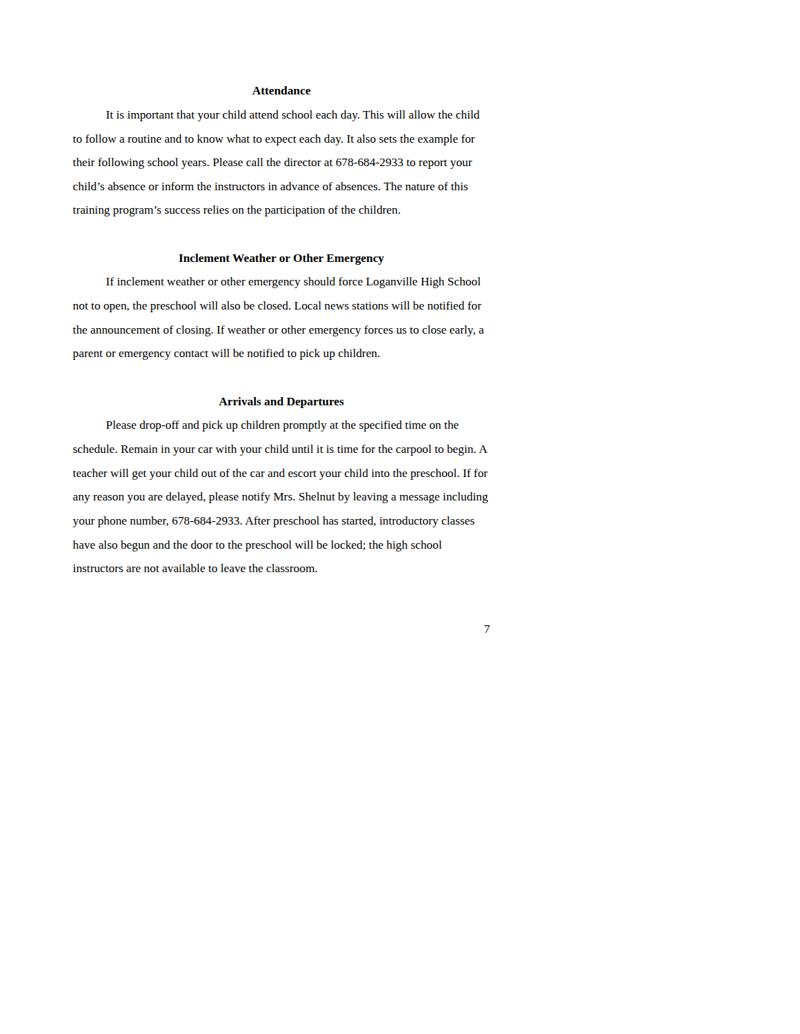Attendance
It is important that your child attend school each day. This will allow the child to follow a routine and to know what to expect each day. It also sets the example for their following school years. Please call the director at 678-684-2933 to report your child’s absence or inform the instructors in advance of absences. The nature of this training program’s success relies on the participation of the children.
Inclement Weather or Other Emergency
If inclement weather or other emergency should force Loganville High School not to open, the preschool will also be closed. Local news stations will be notified for the announcement of closing. If weather or other emergency forces us to close early, a parent or emergency contact will be notified to pick up children.
Arrivals and Departures
Please drop-off and pick up children promptly at the specified time on the schedule. Remain in your car with your child until it is time for the carpool to begin. A teacher will get your child out of the car and escort your child into the preschool. If for any reason you are delayed, please notify Mrs. Shelnut by leaving a message including your phone number, 678-684-2933. After preschool has started, introductory classes have also begun and the door to the preschool will be locked; the high school instructors are not available to leave the classroom.
7